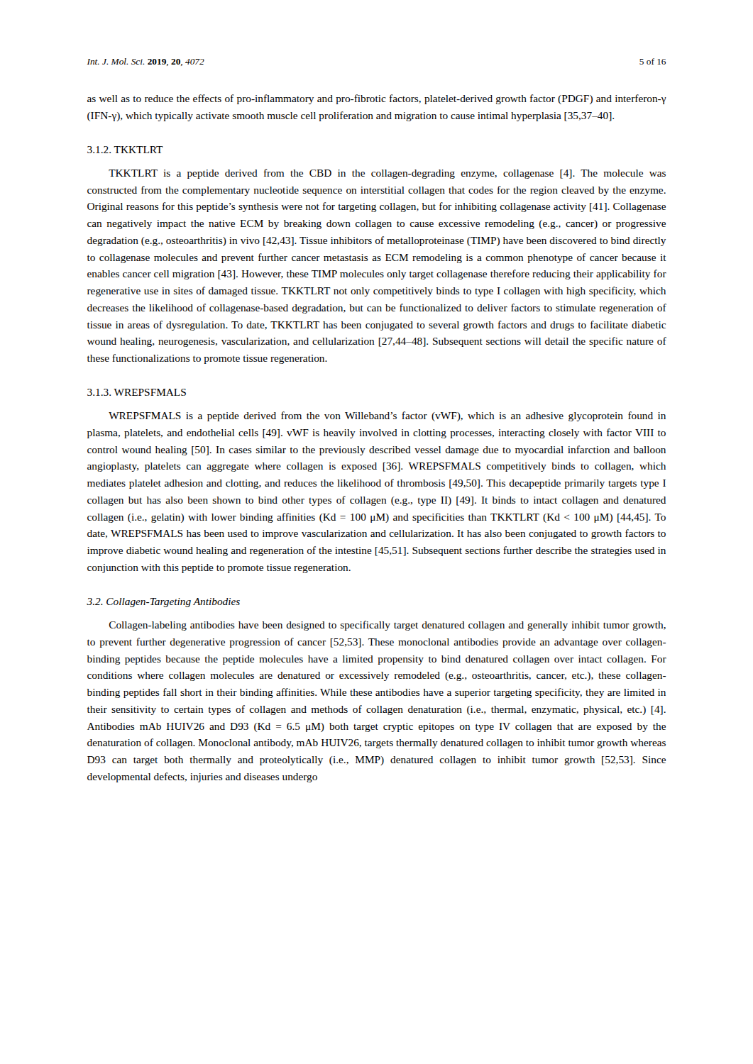Int. J. Mol. Sci. 2019, 20, 4072 5 of 16
as well as to reduce the effects of pro-inflammatory and pro-fibrotic factors, platelet-derived growth factor (PDGF) and interferon-γ (IFN-γ), which typically activate smooth muscle cell proliferation and migration to cause intimal hyperplasia [35,37–40].
3.1.2. TKKTLRT
TKKTLRT is a peptide derived from the CBD in the collagen-degrading enzyme, collagenase [4]. The molecule was constructed from the complementary nucleotide sequence on interstitial collagen that codes for the region cleaved by the enzyme. Original reasons for this peptide’s synthesis were not for targeting collagen, but for inhibiting collagenase activity [41]. Collagenase can negatively impact the native ECM by breaking down collagen to cause excessive remodeling (e.g., cancer) or progressive degradation (e.g., osteoarthritis) in vivo [42,43]. Tissue inhibitors of metalloproteinase (TIMP) have been discovered to bind directly to collagenase molecules and prevent further cancer metastasis as ECM remodeling is a common phenotype of cancer because it enables cancer cell migration [43]. However, these TIMP molecules only target collagenase therefore reducing their applicability for regenerative use in sites of damaged tissue. TKKTLRT not only competitively binds to type I collagen with high specificity, which decreases the likelihood of collagenase-based degradation, but can be functionalized to deliver factors to stimulate regeneration of tissue in areas of dysregulation. To date, TKKTLRT has been conjugated to several growth factors and drugs to facilitate diabetic wound healing, neurogenesis, vascularization, and cellularization [27,44–48]. Subsequent sections will detail the specific nature of these functionalizations to promote tissue regeneration.
3.1.3. WREPSFMALS
WREPSFMALS is a peptide derived from the von Willeband’s factor (vWF), which is an adhesive glycoprotein found in plasma, platelets, and endothelial cells [49]. vWF is heavily involved in clotting processes, interacting closely with factor VIII to control wound healing [50]. In cases similar to the previously described vessel damage due to myocardial infarction and balloon angioplasty, platelets can aggregate where collagen is exposed [36]. WREPSFMALS competitively binds to collagen, which mediates platelet adhesion and clotting, and reduces the likelihood of thrombosis [49,50]. This decapeptide primarily targets type I collagen but has also been shown to bind other types of collagen (e.g., type II) [49]. It binds to intact collagen and denatured collagen (i.e., gelatin) with lower binding affinities (Kd = 100 μM) and specificities than TKKTLRT (Kd < 100 μM) [44,45]. To date, WREPSFMALS has been used to improve vascularization and cellularization. It has also been conjugated to growth factors to improve diabetic wound healing and regeneration of the intestine [45,51]. Subsequent sections further describe the strategies used in conjunction with this peptide to promote tissue regeneration.
3.2. Collagen-Targeting Antibodies
Collagen-labeling antibodies have been designed to specifically target denatured collagen and generally inhibit tumor growth, to prevent further degenerative progression of cancer [52,53]. These monoclonal antibodies provide an advantage over collagen-binding peptides because the peptide molecules have a limited propensity to bind denatured collagen over intact collagen. For conditions where collagen molecules are denatured or excessively remodeled (e.g., osteoarthritis, cancer, etc.), these collagen-binding peptides fall short in their binding affinities. While these antibodies have a superior targeting specificity, they are limited in their sensitivity to certain types of collagen and methods of collagen denaturation (i.e., thermal, enzymatic, physical, etc.) [4]. Antibodies mAb HUIV26 and D93 (Kd = 6.5 μM) both target cryptic epitopes on type IV collagen that are exposed by the denaturation of collagen. Monoclonal antibody, mAb HUIV26, targets thermally denatured collagen to inhibit tumor growth whereas D93 can target both thermally and proteolytically (i.e., MMP) denatured collagen to inhibit tumor growth [52,53]. Since developmental defects, injuries and diseases undergo